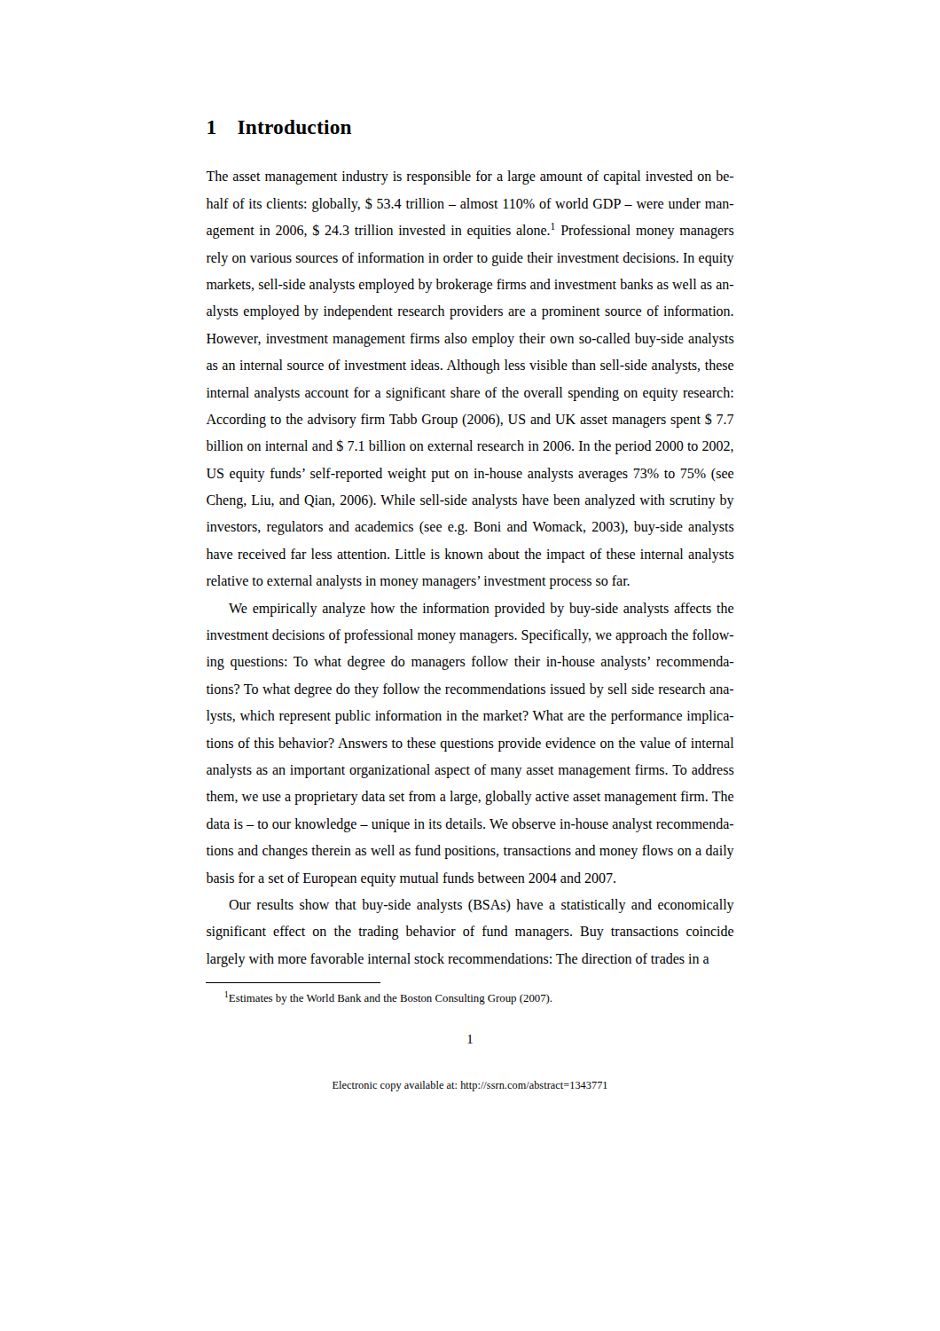1 Introduction
The asset management industry is responsible for a large amount of capital invested on behalf of its clients: globally, $ 53.4 trillion – almost 110% of world GDP – were under management in 2006, $ 24.3 trillion invested in equities alone.1 Professional money managers rely on various sources of information in order to guide their investment decisions. In equity markets, sell-side analysts employed by brokerage firms and investment banks as well as analysts employed by independent research providers are a prominent source of information. However, investment management firms also employ their own so-called buy-side analysts as an internal source of investment ideas. Although less visible than sell-side analysts, these internal analysts account for a significant share of the overall spending on equity research: According to the advisory firm Tabb Group (2006), US and UK asset managers spent $ 7.7 billion on internal and $ 7.1 billion on external research in 2006. In the period 2000 to 2002, US equity funds’ self-reported weight put on in-house analysts averages 73% to 75% (see Cheng, Liu, and Qian, 2006). While sell-side analysts have been analyzed with scrutiny by investors, regulators and academics (see e.g. Boni and Womack, 2003), buy-side analysts have received far less attention. Little is known about the impact of these internal analysts relative to external analysts in money managers’ investment process so far.
We empirically analyze how the information provided by buy-side analysts affects the investment decisions of professional money managers. Specifically, we approach the following questions: To what degree do managers follow their in-house analysts’ recommendations? To what degree do they follow the recommendations issued by sell side research analysts, which represent public information in the market? What are the performance implications of this behavior? Answers to these questions provide evidence on the value of internal analysts as an important organizational aspect of many asset management firms. To address them, we use a proprietary data set from a large, globally active asset management firm. The data is – to our knowledge – unique in its details. We observe in-house analyst recommendations and changes therein as well as fund positions, transactions and money flows on a daily basis for a set of European equity mutual funds between 2004 and 2007.
Our results show that buy-side analysts (BSAs) have a statistically and economically significant effect on the trading behavior of fund managers. Buy transactions coincide largely with more favorable internal stock recommendations: The direction of trades in a
1Estimates by the World Bank and the Boston Consulting Group (2007).
1
Electronic copy available at: http://ssrn.com/abstract=1343771